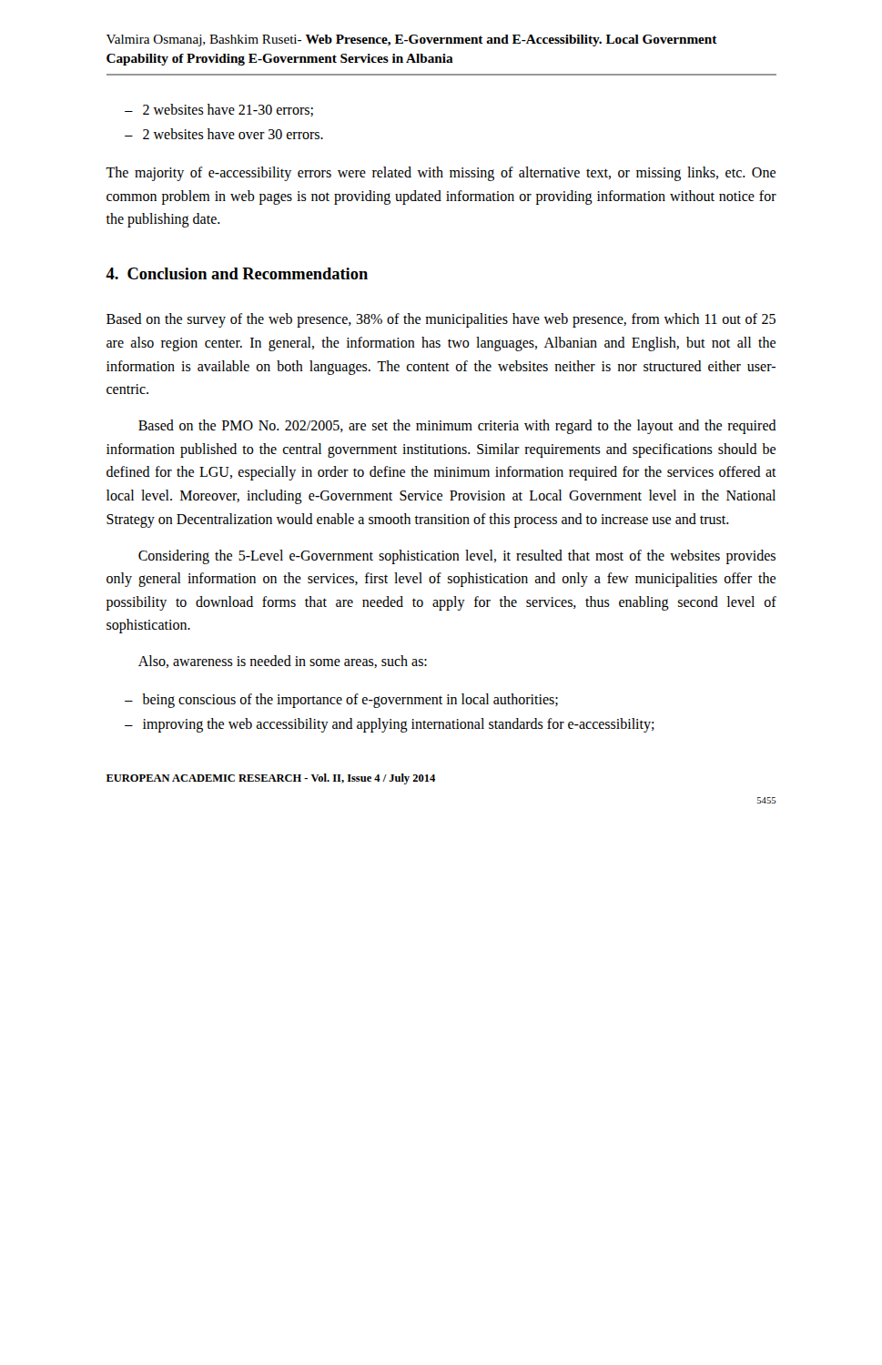Valmira Osmanaj, Bashkim Ruseti- Web Presence, E-Government and E-Accessibility. Local Government Capability of Providing E-Government Services in Albania
2 websites have 21-30 errors;
2 websites have over 30 errors.
The majority of e-accessibility errors were related with missing of alternative text, or missing links, etc. One common problem in web pages is not providing updated information or providing information without notice for the publishing date.
4. Conclusion and Recommendation
Based on the survey of the web presence, 38% of the municipalities have web presence, from which 11 out of 25 are also region center. In general, the information has two languages, Albanian and English, but not all the information is available on both languages. The content of the websites neither is nor structured either user-centric.
Based on the PMO No. 202/2005, are set the minimum criteria with regard to the layout and the required information published to the central government institutions. Similar requirements and specifications should be defined for the LGU, especially in order to define the minimum information required for the services offered at local level. Moreover, including e-Government Service Provision at Local Government level in the National Strategy on Decentralization would enable a smooth transition of this process and to increase use and trust.
Considering the 5-Level e-Government sophistication level, it resulted that most of the websites provides only general information on the services, first level of sophistication and only a few municipalities offer the possibility to download forms that are needed to apply for the services, thus enabling second level of sophistication.
Also, awareness is needed in some areas, such as:
being conscious of the importance of e-government in local authorities;
improving the web accessibility and applying international standards for e-accessibility;
EUROPEAN ACADEMIC RESEARCH - Vol. II, Issue 4 / July 2014
5455